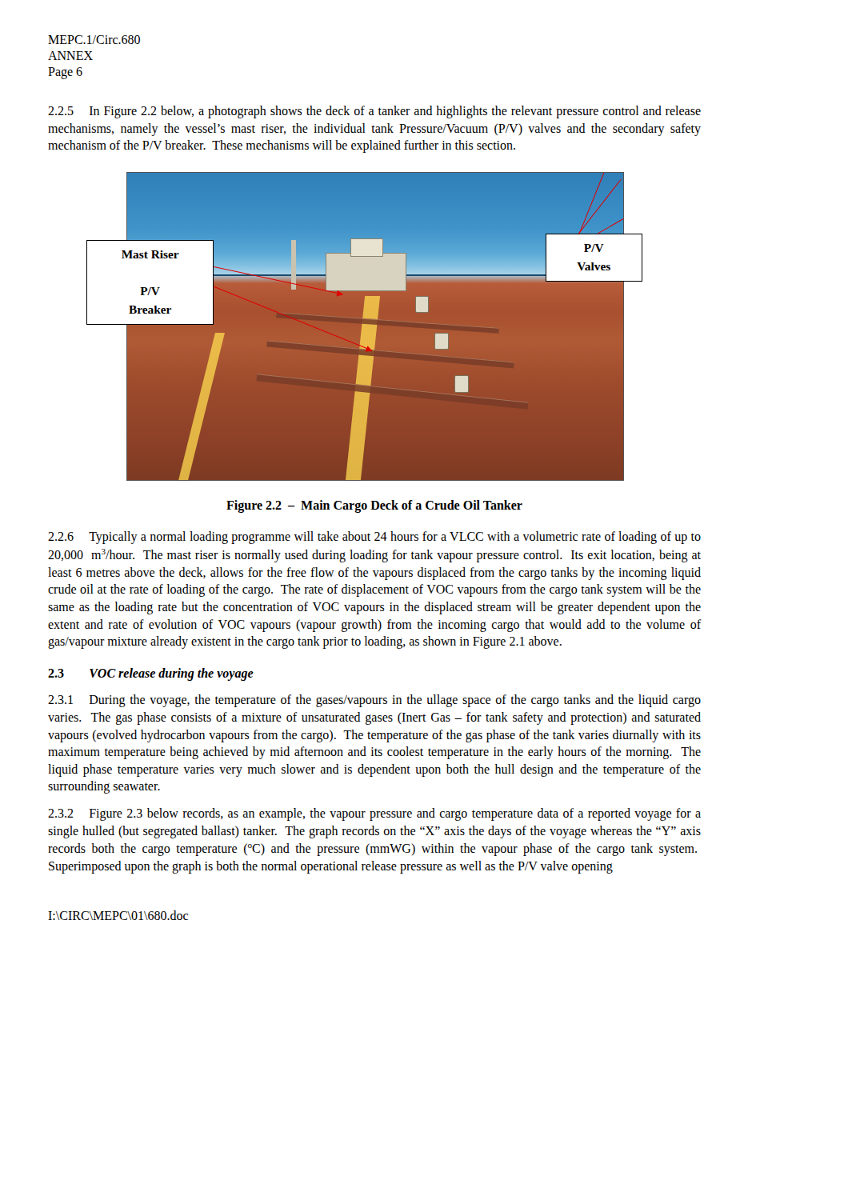MEPC.1/Circ.680
ANNEX
Page 6
2.2.5 In Figure 2.2 below, a photograph shows the deck of a tanker and highlights the relevant pressure control and release mechanisms, namely the vessel’s mast riser, the individual tank Pressure/Vacuum (P/V) valves and the secondary safety mechanism of the P/V breaker. These mechanisms will be explained further in this section.
Mast Riser
P/V
Breaker
P/V
Valves
Figure 2.2 – Main Cargo Deck of a Crude Oil Tanker
2.2.6 Typically a normal loading programme will take about 24 hours for a VLCC with a volumetric rate of loading of up to 20,000 m3/hour. The mast riser is normally used during loading for tank vapour pressure control. Its exit location, being at least 6 metres above the deck, allows for the free flow of the vapours displaced from the cargo tanks by the incoming liquid crude oil at the rate of loading of the cargo. The rate of displacement of VOC vapours from the cargo tank system will be the same as the loading rate but the concentration of VOC vapours in the displaced stream will be greater dependent upon the extent and rate of evolution of VOC vapours (vapour growth) from the incoming cargo that would add to the volume of gas/vapour mixture already existent in the cargo tank prior to loading, as shown in Figure 2.1 above.
2.3 VOC release during the voyage
2.3.1 During the voyage, the temperature of the gases/vapours in the ullage space of the cargo tanks and the liquid cargo varies. The gas phase consists of a mixture of unsaturated gases (Inert Gas – for tank safety and protection) and saturated vapours (evolved hydrocarbon vapours from the cargo). The temperature of the gas phase of the tank varies diurnally with its maximum temperature being achieved by mid afternoon and its coolest temperature in the early hours of the morning. The liquid phase temperature varies very much slower and is dependent upon both the hull design and the temperature of the surrounding seawater.
2.3.2 Figure 2.3 below records, as an example, the vapour pressure and cargo temperature data of a reported voyage for a single hulled (but segregated ballast) tanker. The graph records on the “X” axis the days of the voyage whereas the “Y” axis records both the cargo temperature (oC) and the pressure (mmWG) within the vapour phase of the cargo tank system. Superimposed upon the graph is both the normal operational release pressure as well as the P/V valve opening
I:\CIRC\MEPC\01\680.doc